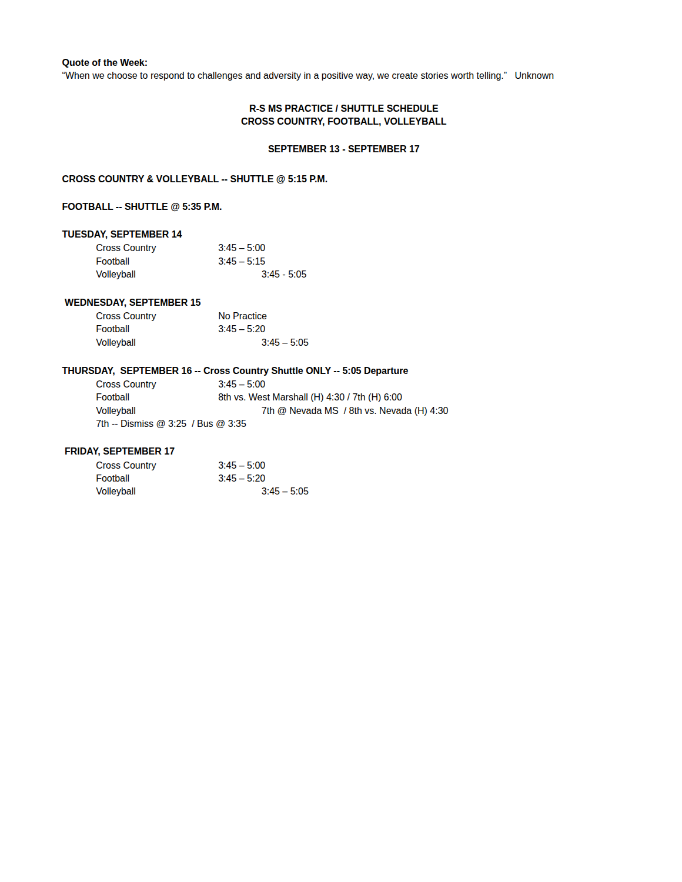Quote of the Week:
“When we choose to respond to challenges and adversity in a positive way, we create stories worth telling.” Unknown
R-S MS PRACTICE / SHUTTLE SCHEDULE
CROSS COUNTRY, FOOTBALL, VOLLEYBALL
SEPTEMBER 13 - SEPTEMBER 17
CROSS COUNTRY & VOLLEYBALL -- SHUTTLE @ 5:15 P.M.
FOOTBALL -- SHUTTLE @ 5:35 P.M.
TUESDAY, SEPTEMBER 14
| Cross Country | 3:45 – 5:00 |
| Football | 3:45 – 5:15 |
| Volleyball | 3:45 - 5:05 |
WEDNESDAY, SEPTEMBER 15
| Cross Country | No Practice |
| Football | 3:45 – 5:20 |
| Volleyball | 3:45 – 5:05 |
THURSDAY, SEPTEMBER 16 -- Cross Country Shuttle ONLY -- 5:05 Departure
| Cross Country | 3:45 – 5:00 |
| Football | 8th vs. West Marshall (H) 4:30 / 7th (H) 6:00 |
| Volleyball | 7th @ Nevada MS / 8th vs. Nevada (H) 4:30 |
7th -- Dismiss @ 3:25 / Bus @ 3:35
FRIDAY, SEPTEMBER 17
| Cross Country | 3:45 – 5:00 |
| Football | 3:45 – 5:20 |
| Volleyball | 3:45 – 5:05 |